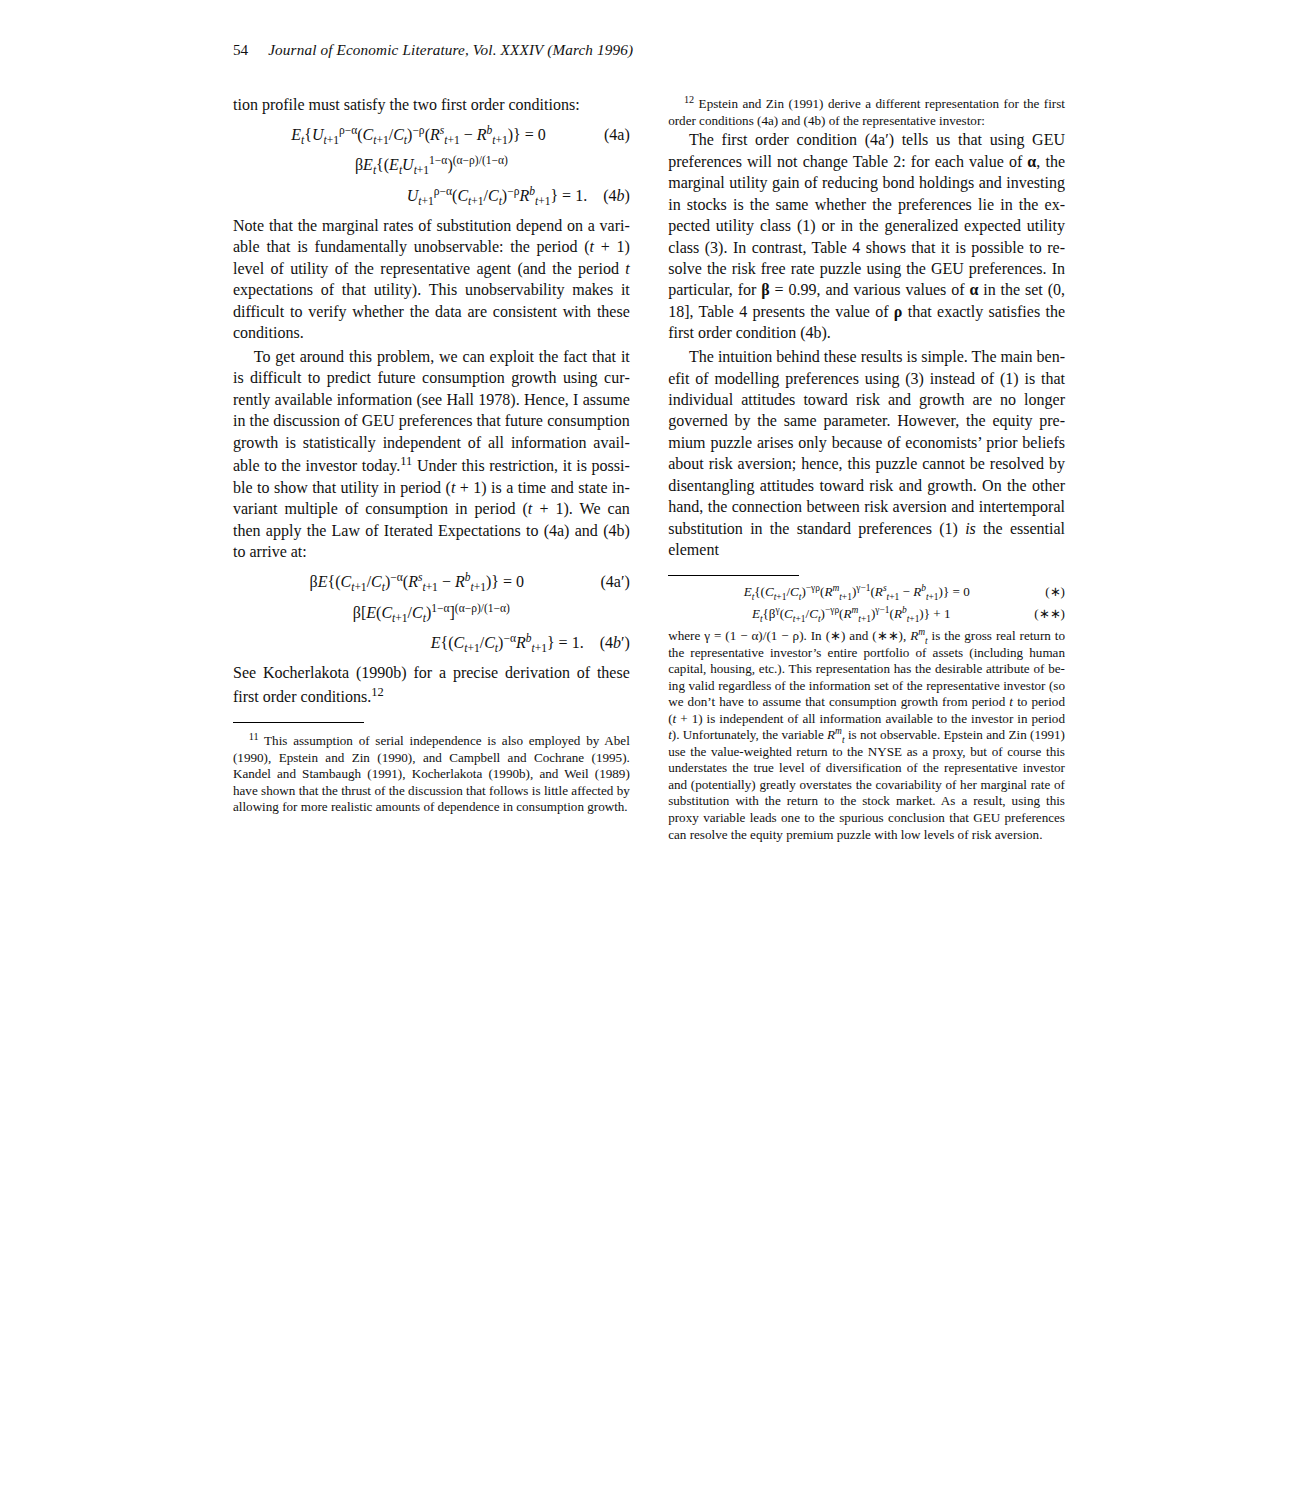54 Journal of Economic Literature, Vol. XXXIV (March 1996)
tion profile must satisfy the two first order conditions:
(4a) Et{Ut+1ρ−α(Ct+1/Ct)−ρ(Rst+1 − Rbt+1)} = 0
βEt{(EtUt+11−α)(α−ρ)/(1−α)
Ut+1ρ−α(Ct+1/Ct)−ρRbt+1} = 1. (4b)
Note that the marginal rates of substitution depend on a variable that is fundamentally unobservable: the period (t + 1) level of utility of the representative agent (and the period t expectations of that utility). This unobservability makes it difficult to verify whether the data are consistent with these conditions.
To get around this problem, we can exploit the fact that it is difficult to predict future consumption growth using currently available information (see Hall 1978). Hence, I assume in the discussion of GEU preferences that future consumption growth is statistically independent of all information available to the investor today.11 Under this restriction, it is possible to show that utility in period (t + 1) is a time and state invariant multiple of consumption in period (t + 1). We can then apply the Law of Iterated Expectations to (4a) and (4b) to arrive at:
(4a′) βE{(Ct+1/Ct)−α(Rst+1 − Rbt+1)} = 0
β[E(Ct+1/Ct)1−α](α−ρ)/(1−α)
E{(Ct+1/Ct)−αRbt+1} = 1. (4b′)
See Kocherlakota (1990b) for a precise derivation of these first order conditions.12
11 This assumption of serial independence is also employed by Abel (1990), Epstein and Zin (1990), and Campbell and Cochrane (1995). Kandel and Stambaugh (1991), Kocherlakota (1990b), and Weil (1989) have shown that the thrust of the discussion that follows is little affected by allowing for more realistic amounts of dependence in consumption growth.
12 Epstein and Zin (1991) derive a different representation for the first order conditions (4a) and (4b) of the representative investor:
The first order condition (4a′) tells us that using GEU preferences will not change Table 2: for each value of α, the marginal utility gain of reducing bond holdings and investing in stocks is the same whether the preferences lie in the expected utility class (1) or in the generalized expected utility class (3). In contrast, Table 4 shows that it is possible to resolve the risk free rate puzzle using the GEU preferences. In particular, for β = 0.99, and various values of α in the set (0, 18], Table 4 presents the value of ρ that exactly satisfies the first order condition (4b).
The intuition behind these results is simple. The main benefit of modelling preferences using (3) instead of (1) is that individual attitudes toward risk and growth are no longer governed by the same parameter. However, the equity premium puzzle arises only because of economists’ prior beliefs about risk aversion; hence, this puzzle cannot be resolved by disentangling attitudes toward risk and growth. On the other hand, the connection between risk aversion and intertemporal substitution in the standard preferences (1) is the essential element
(∗) Et{(Ct+1/Ct)−γρ(Rmt+1)γ−1(Rst+1 − Rbt+1)} = 0
(∗∗) Et{βγ(Ct+1/Ct)−γρ(Rmt+1)γ−1(Rbt+1)} + 1
where γ = (1 − α)/(1 − ρ). In (∗) and (∗∗), Rmt is the gross real return to the representative investor’s entire portfolio of assets (including human capital, housing, etc.). This representation has the desirable attribute of being valid regardless of the information set of the representative investor (so we don’t have to assume that consumption growth from period t to period (t + 1) is independent of all information available to the investor in period t). Unfortunately, the variable Rmt is not observable. Epstein and Zin (1991) use the value-weighted return to the NYSE as a proxy, but of course this understates the true level of diversification of the representative investor and (potentially) greatly overstates the covariability of her marginal rate of substitution with the return to the stock market. As a result, using this proxy variable leads one to the spurious conclusion that GEU preferences can resolve the equity premium puzzle with low levels of risk aversion.